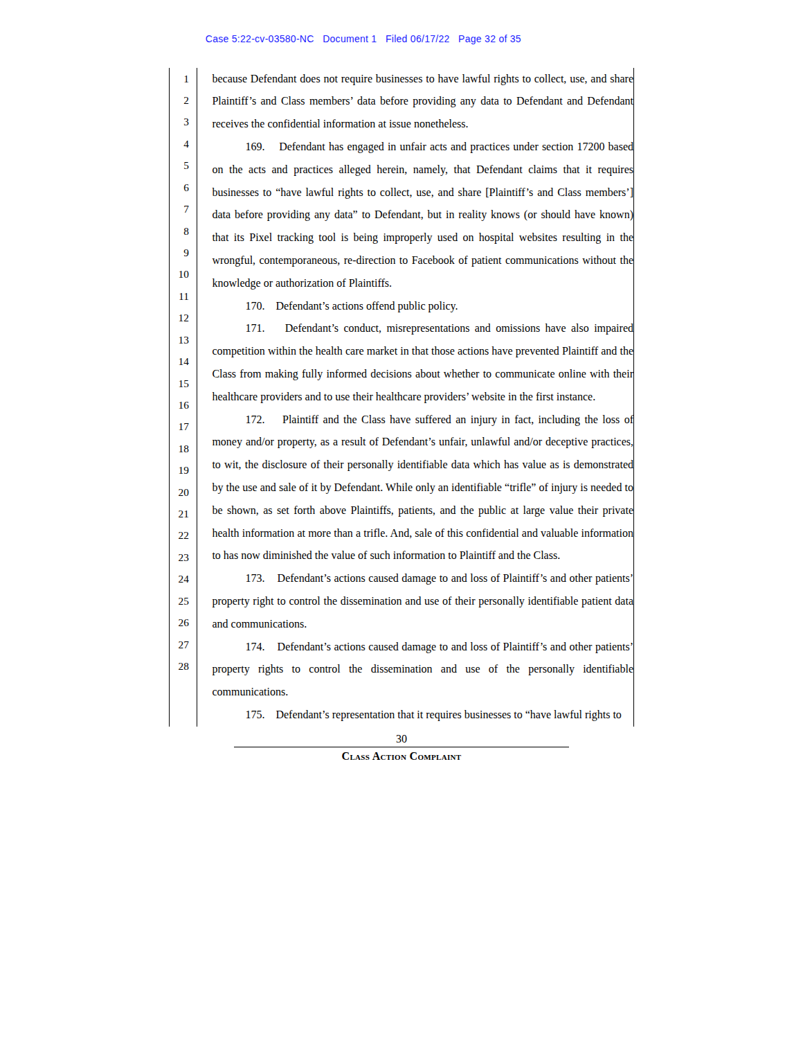Case 5:22-cv-03580-NC Document 1 Filed 06/17/22 Page 32 of 35
1
2
3
4
5
6
7
8
9
10
11
12
13
14
15
16
17
18
19
20
21
22
23
24
25
26
27
28
because Defendant does not require businesses to have lawful rights to collect, use, and share Plaintiff’s and Class members’ data before providing any data to Defendant and Defendant receives the confidential information at issue nonetheless.
169. Defendant has engaged in unfair acts and practices under section 17200 based on the acts and practices alleged herein, namely, that Defendant claims that it requires businesses to “have lawful rights to collect, use, and share [Plaintiff’s and Class members’] data before providing any data” to Defendant, but in reality knows (or should have known) that its Pixel tracking tool is being improperly used on hospital websites resulting in the wrongful, contemporaneous, re-direction to Facebook of patient communications without the knowledge or authorization of Plaintiffs.
170. Defendant’s actions offend public policy.
171. Defendant’s conduct, misrepresentations and omissions have also impaired competition within the health care market in that those actions have prevented Plaintiff and the Class from making fully informed decisions about whether to communicate online with their healthcare providers and to use their healthcare providers’ website in the first instance.
172. Plaintiff and the Class have suffered an injury in fact, including the loss of money and/or property, as a result of Defendant’s unfair, unlawful and/or deceptive practices, to wit, the disclosure of their personally identifiable data which has value as is demonstrated by the use and sale of it by Defendant. While only an identifiable “trifle” of injury is needed to be shown, as set forth above Plaintiffs, patients, and the public at large value their private health information at more than a trifle. And, sale of this confidential and valuable information to has now diminished the value of such information to Plaintiff and the Class.
173. Defendant’s actions caused damage to and loss of Plaintiff’s and other patients’ property right to control the dissemination and use of their personally identifiable patient data and communications.
174. Defendant’s actions caused damage to and loss of Plaintiff’s and other patients’ property rights to control the dissemination and use of the personally identifiable communications.
175. Defendant’s representation that it requires businesses to “have lawful rights to
30
Class Action Complaint